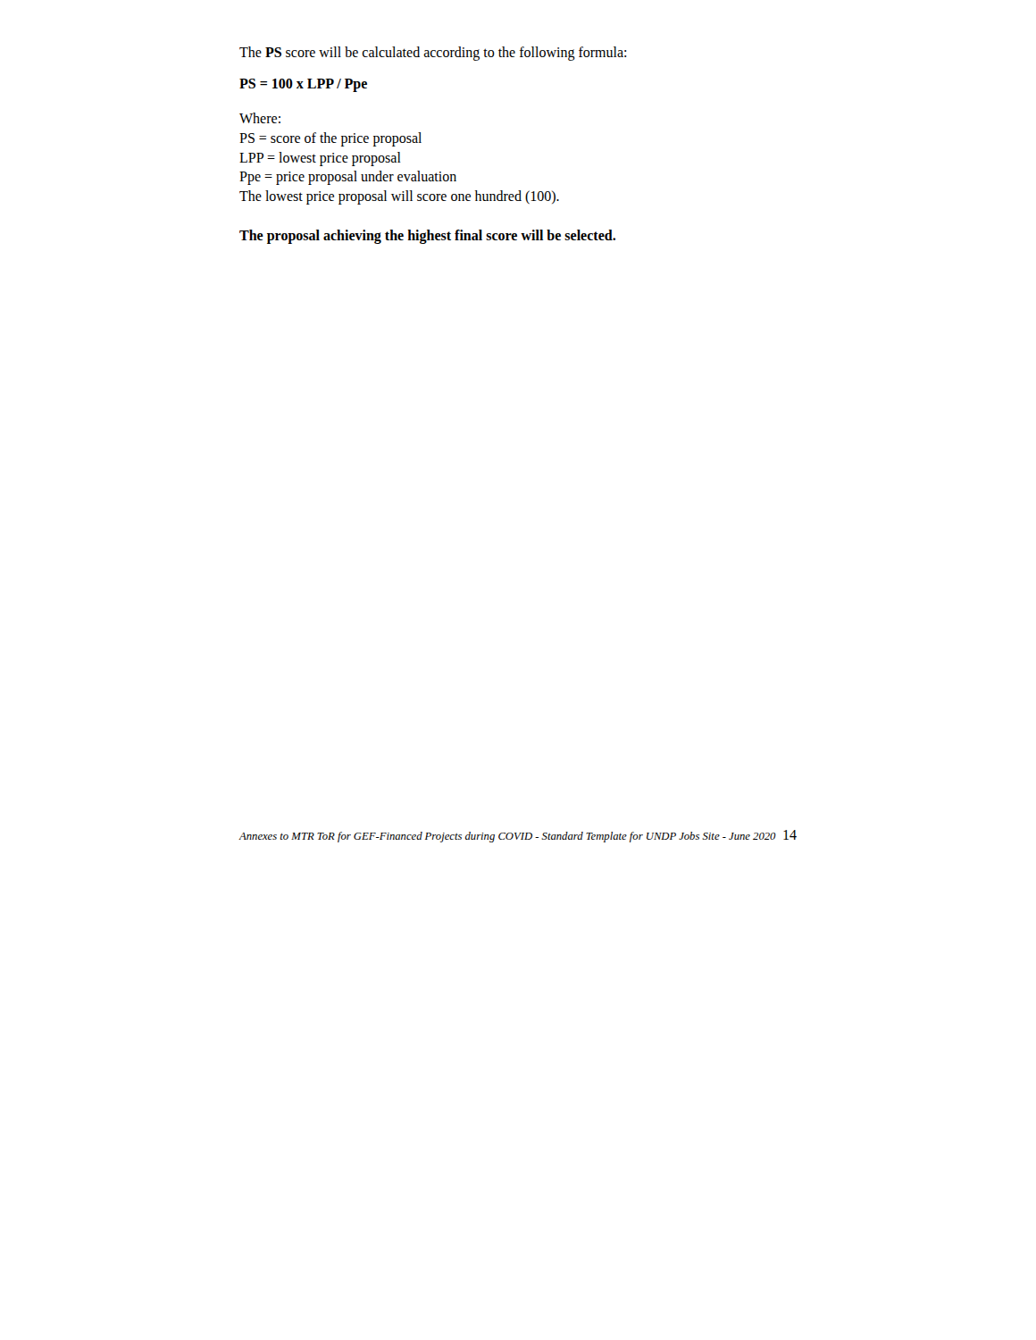The PS score will be calculated according to the following formula:
PS = 100 x LPP / Ppe
Where:
PS = score of the price proposal
LPP = lowest price proposal
Ppe = price proposal under evaluation
The lowest price proposal will score one hundred (100).
The proposal achieving the highest final score will be selected.
Annexes to MTR ToR for GEF-Financed Projects during COVID - Standard Template for UNDP Jobs Site - June 2020 14